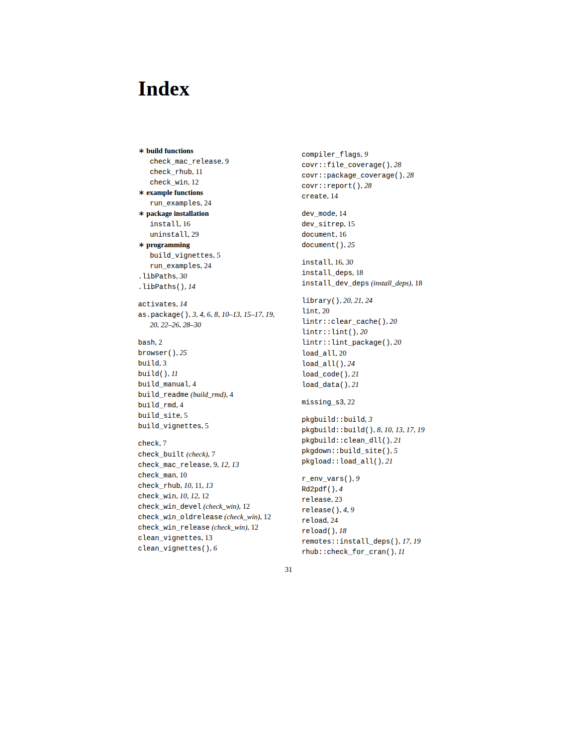Index
∗ build functions
check_mac_release, 9
check_rhub, 11
check_win, 12
∗ example functions
run_examples, 24
∗ package installation
install, 16
uninstall, 29
∗ programming
build_vignettes, 5
run_examples, 24
.libPaths, 30
.libPaths(), 14
activates, 14
as.package(), 3, 4, 6, 8, 10–13, 15–17, 19, 20, 22–26, 28–30
bash, 2
browser(), 25
build, 3
build(), 11
build_manual, 4
build_readme (build_rmd), 4
build_rmd, 4
build_site, 5
build_vignettes, 5
check, 7
check_built (check), 7
check_mac_release, 9, 12, 13
check_man, 10
check_rhub, 10, 11, 13
check_win, 10, 12, 12
check_win_devel (check_win), 12
check_win_oldrelease (check_win), 12
check_win_release (check_win), 12
clean_vignettes, 13
clean_vignettes(), 6
compiler_flags, 9
covr::file_coverage(), 28
covr::package_coverage(), 28
covr::report(), 28
create, 14
dev_mode, 14
dev_sitrep, 15
document, 16
document(), 25
install, 16, 30
install_deps, 18
install_dev_deps (install_deps), 18
library(), 20, 21, 24
lint, 20
lintr::clear_cache(), 20
lintr::lint(), 20
lintr::lint_package(), 20
load_all, 20
load_all(), 24
load_code(), 21
load_data(), 21
missing_s3, 22
pkgbuild::build, 3
pkgbuild::build(), 8, 10, 13, 17, 19
pkgbuild::clean_dll(), 21
pkgdown::build_site(), 5
pkgload::load_all(), 21
r_env_vars(), 9
Rd2pdf(), 4
release, 23
release(), 4, 9
reload, 24
reload(), 18
remotes::install_deps(), 17, 19
rhub::check_for_cran(), 11
31